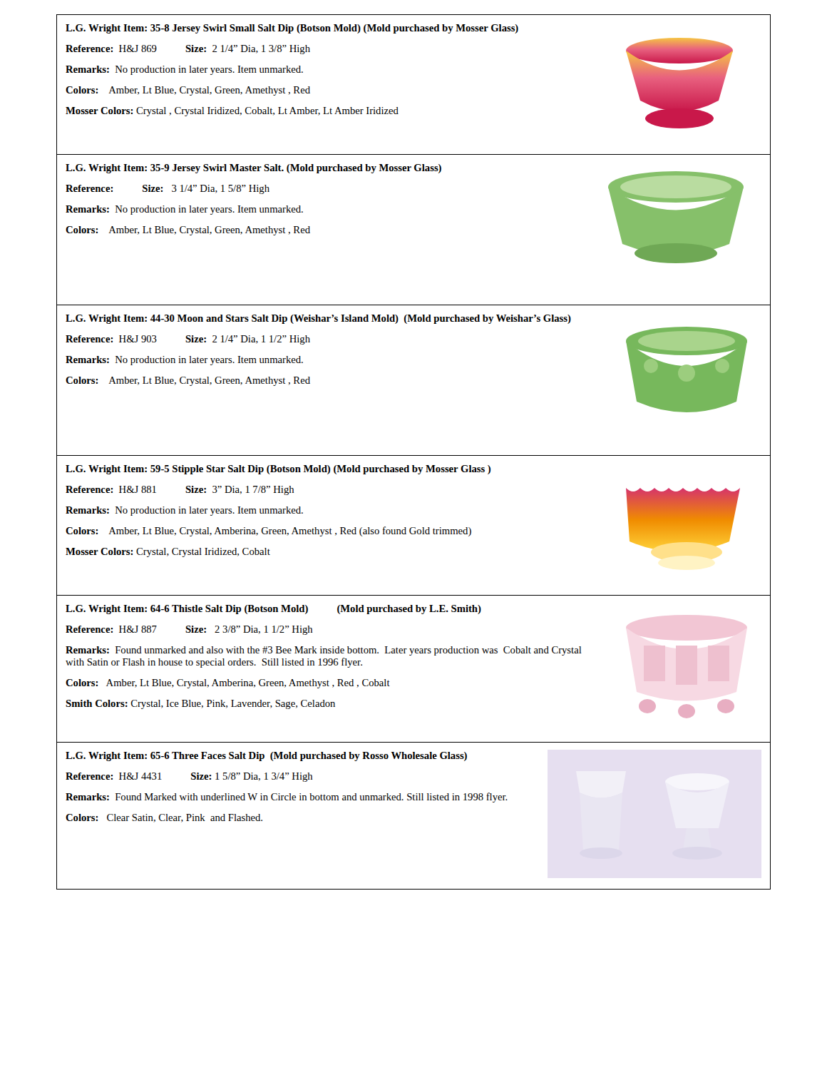L.G. Wright Item: 35-8 Jersey Swirl Small Salt Dip (Botson Mold) (Mold purchased by Mosser Glass)
Reference: H&J 869 Size: 2 1/4” Dia, 1 3/8” High
Remarks: No production in later years. Item unmarked.
Colors: Amber, Lt Blue, Crystal, Green, Amethyst , Red
Mosser Colors: Crystal , Crystal Iridized, Cobalt, Lt Amber, Lt Amber Iridized
L.G. Wright Item: 35-9 Jersey Swirl Master Salt. (Mold purchased by Mosser Glass)
Reference: Size: 3 1/4” Dia, 1 5/8” High
Remarks: No production in later years. Item unmarked.
Colors: Amber, Lt Blue, Crystal, Green, Amethyst , Red
L.G. Wright Item: 44-30 Moon and Stars Salt Dip (Weishar’s Island Mold) (Mold purchased by Weishar’s Glass)
Reference: H&J 903 Size: 2 1/4” Dia, 1 1/2” High
Remarks: No production in later years. Item unmarked.
Colors: Amber, Lt Blue, Crystal, Green, Amethyst , Red
L.G. Wright Item: 59-5 Stipple Star Salt Dip (Botson Mold) (Mold purchased by Mosser Glass )
Reference: H&J 881 Size: 3” Dia, 1 7/8” High
Remarks: No production in later years. Item unmarked.
Colors: Amber, Lt Blue, Crystal, Amberina, Green, Amethyst , Red (also found Gold trimmed)
Mosser Colors: Crystal, Crystal Iridized, Cobalt
L.G. Wright Item: 64-6 Thistle Salt Dip (Botson Mold) (Mold purchased by L.E. Smith)
Reference: H&J 887 Size: 2 3/8” Dia, 1 1/2” High
Remarks: Found unmarked and also with the #3 Bee Mark inside bottom. Later years production was Cobalt and Crystal with Satin or Flash in house to special orders. Still listed in 1996 flyer.
Colors: Amber, Lt Blue, Crystal, Amberina, Green, Amethyst , Red , Cobalt
Smith Colors: Crystal, Ice Blue, Pink, Lavender, Sage, Celadon
L.G. Wright Item: 65-6 Three Faces Salt Dip (Mold purchased by Rosso Wholesale Glass)
Reference: H&J 4431 Size: 1 5/8” Dia, 1 3/4” High
Remarks: Found Marked with underlined W in Circle in bottom and unmarked. Still listed in 1998 flyer.
Colors: Clear Satin, Clear, Pink and Flashed.